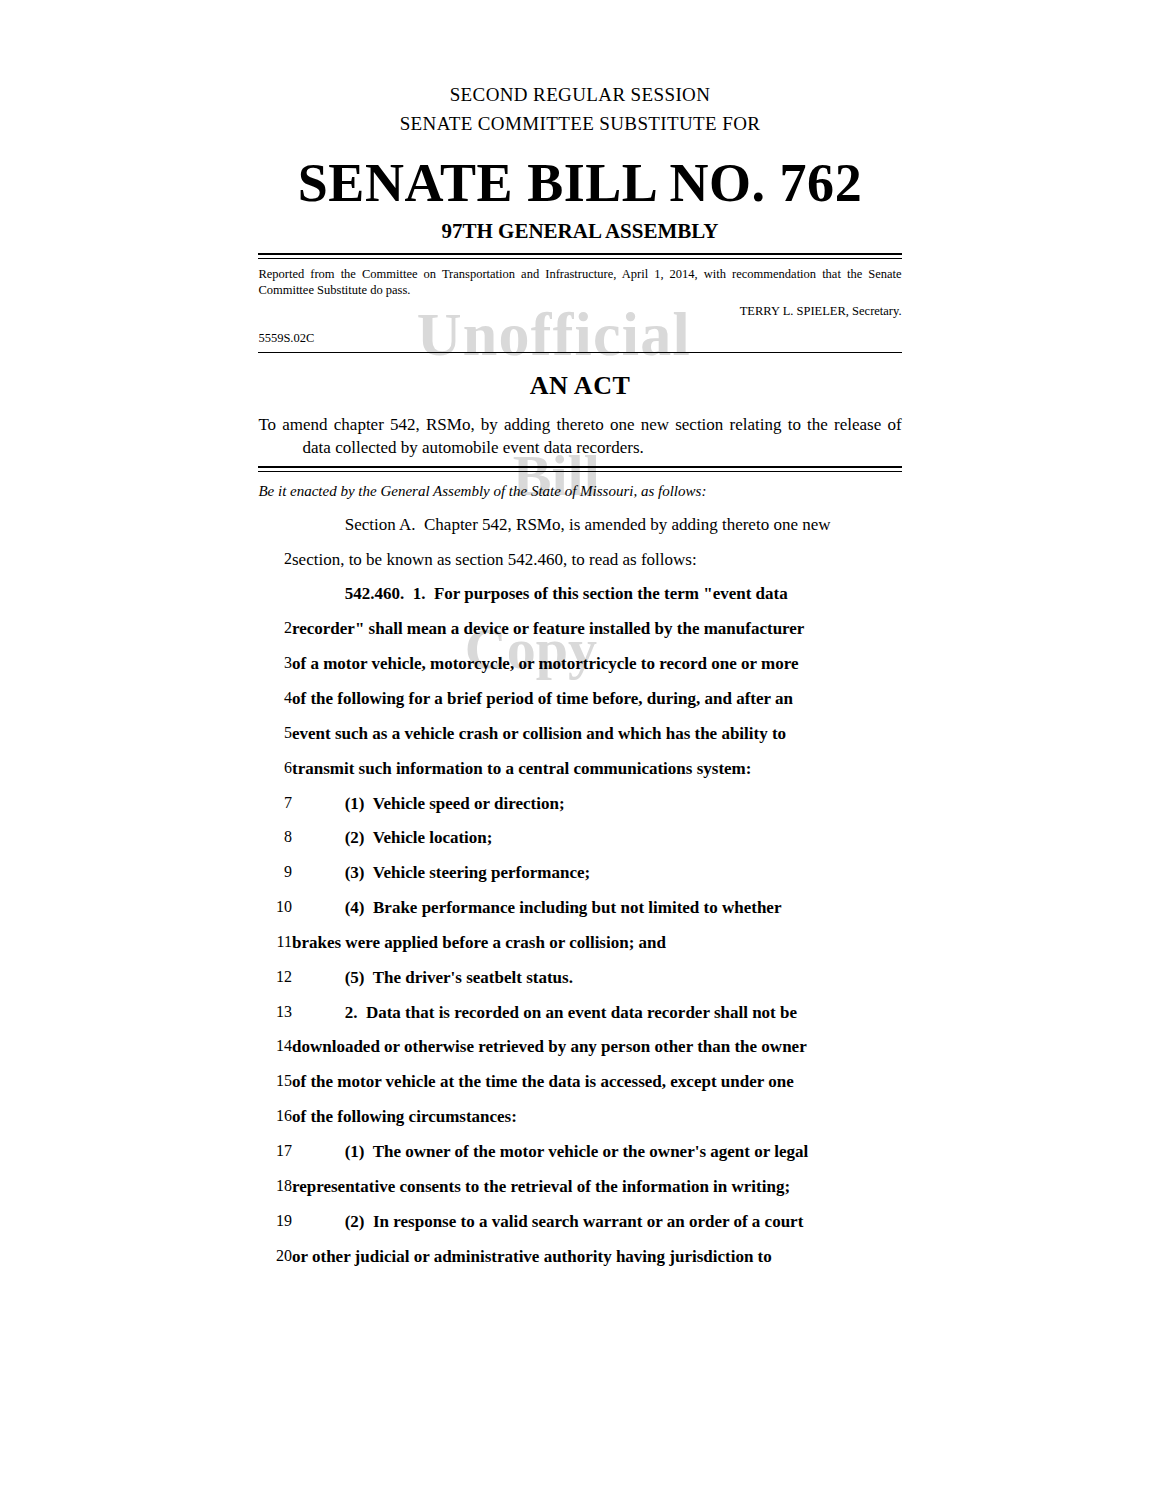Unofficial
Bill
Copy
SECOND REGULAR SESSION
SENATE COMMITTEE SUBSTITUTE FOR
SENATE BILL NO. 762
97TH GENERAL ASSEMBLY
Reported from the Committee on Transportation and Infrastructure, April 1, 2014, with recommendation that the Senate Committee Substitute do pass.
TERRY L. SPIELER, Secretary.
5559S.02C
AN ACT
To amend chapter 542, RSMo, by adding thereto one new section relating to the release of data collected by automobile event data recorders.
Be it enacted by the General Assembly of the State of Missouri, as follows:
| | Section A. Chapter 542, RSMo, is amended by adding thereto one new |
| 2 | section, to be known as section 542.460, to read as follows: |
| | 542.460. 1. For purposes of this section the term "event data |
| 2 | recorder" shall mean a device or feature installed by the manufacturer |
| 3 | of a motor vehicle, motorcycle, or motortricycle to record one or more |
| 4 | of the following for a brief period of time before, during, and after an |
| 5 | event such as a vehicle crash or collision and which has the ability to |
| 6 | transmit such information to a central communications system: |
| 7 | (1) Vehicle speed or direction; |
| 8 | (2) Vehicle location; |
| 9 | (3) Vehicle steering performance; |
| 10 | (4) Brake performance including but not limited to whether |
| 11 | brakes were applied before a crash or collision; and |
| 12 | (5) The driver's seatbelt status. |
| 13 | 2. Data that is recorded on an event data recorder shall not be |
| 14 | downloaded or otherwise retrieved by any person other than the owner |
| 15 | of the motor vehicle at the time the data is accessed, except under one |
| 16 | of the following circumstances: |
| 17 | (1) The owner of the motor vehicle or the owner's agent or legal |
| 18 | representative consents to the retrieval of the information in writing; |
| 19 | (2) In response to a valid search warrant or an order of a court |
| 20 | or other judicial or administrative authority having jurisdiction to |